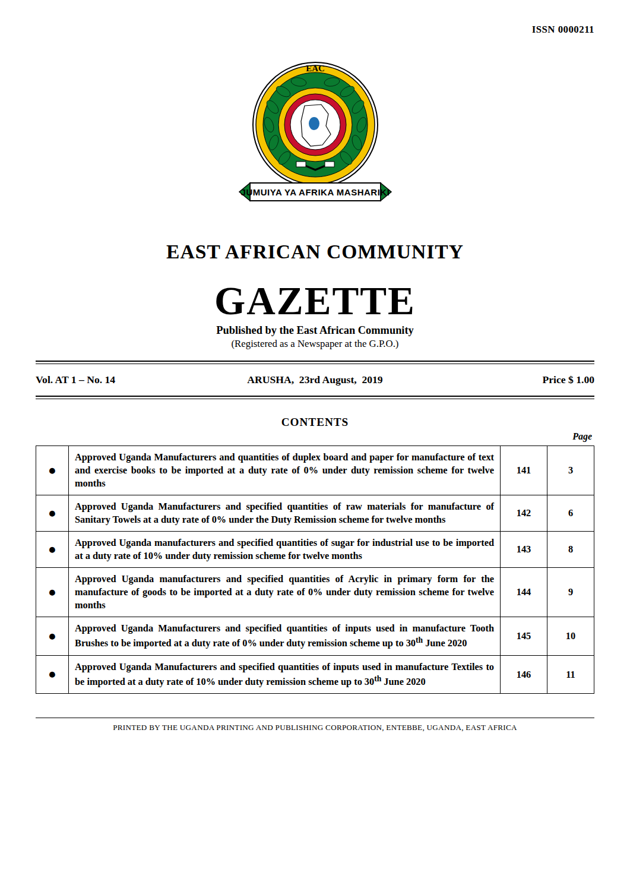ISSN 0000211
EAC JUMUIYA YA AFRIKA MASHARIKI
EAST AFRICAN COMMUNITY
GAZETTE
Published by the East African Community
(Registered as a Newspaper at the G.P.O.)
Vol. AT 1 – No. 14 ARUSHA, 23rd August, 2019 Price $ 1.00
CONTENTS
Page
| ● | Approved Uganda Manufacturers and quantities of duplex board and paper for manufacture of text and exercise books to be imported at a duty rate of 0% under duty remission scheme for twelve months | 141 | 3 |
| ● | Approved Uganda Manufacturers and specified quantities of raw materials for manufacture of Sanitary Towels at a duty rate of 0% under the Duty Remission scheme for twelve months | 142 | 6 |
| ● | Approved Uganda manufacturers and specified quantities of sugar for industrial use to be imported at a duty rate of 10% under duty remission scheme for twelve months | 143 | 8 |
| ● | Approved Uganda manufacturers and specified quantities of Acrylic in primary form for the manufacture of goods to be imported at a duty rate of 0% under duty remission scheme for twelve months | 144 | 9 |
| ● | Approved Uganda Manufacturers and specified quantities of inputs used in manufacture Tooth Brushes to be imported at a duty rate of 0% under duty remission scheme up to 30 th June 2020 | 145 | 10 |
| ● | Approved Uganda Manufacturers and specified quantities of inputs used in manufacture Textiles to be imported at a duty rate of 10% under duty remission scheme up to 30 th June 2020 | 146 | 11 |
PRINTED BY THE UGANDA PRINTING AND PUBLISHING CORPORATION, ENTEBBE, UGANDA, EAST AFRICA